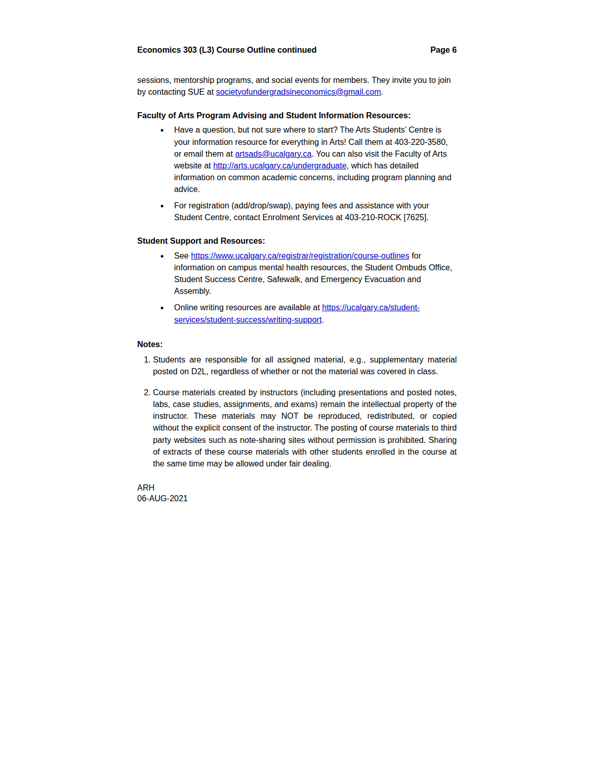Economics 303 (L3) Course Outline continued
Page 6
sessions, mentorship programs, and social events for members. They invite you to join by contacting SUE at societyofundergradsineconomics@gmail.com.
Faculty of Arts Program Advising and Student Information Resources:
Have a question, but not sure where to start? The Arts Students’ Centre is your information resource for everything in Arts! Call them at 403-220-3580, or email them at artsads@ucalgary.ca. You can also visit the Faculty of Arts website at http://arts.ucalgary.ca/undergraduate, which has detailed information on common academic concerns, including program planning and advice.
For registration (add/drop/swap), paying fees and assistance with your Student Centre, contact Enrolment Services at 403-210-ROCK [7625].
Student Support and Resources:
See https://www.ucalgary.ca/registrar/registration/course-outlines for information on campus mental health resources, the Student Ombuds Office, Student Success Centre, Safewalk, and Emergency Evacuation and Assembly.
Online writing resources are available at https://ucalgary.ca/student-services/student-success/writing-support.
Notes:
Students are responsible for all assigned material, e.g., supplementary material posted on D2L, regardless of whether or not the material was covered in class.
Course materials created by instructors (including presentations and posted notes, labs, case studies, assignments, and exams) remain the intellectual property of the instructor. These materials may NOT be reproduced, redistributed, or copied without the explicit consent of the instructor. The posting of course materials to third party websites such as note-sharing sites without permission is prohibited. Sharing of extracts of these course materials with other students enrolled in the course at the same time may be allowed under fair dealing.
ARH
06-AUG-2021